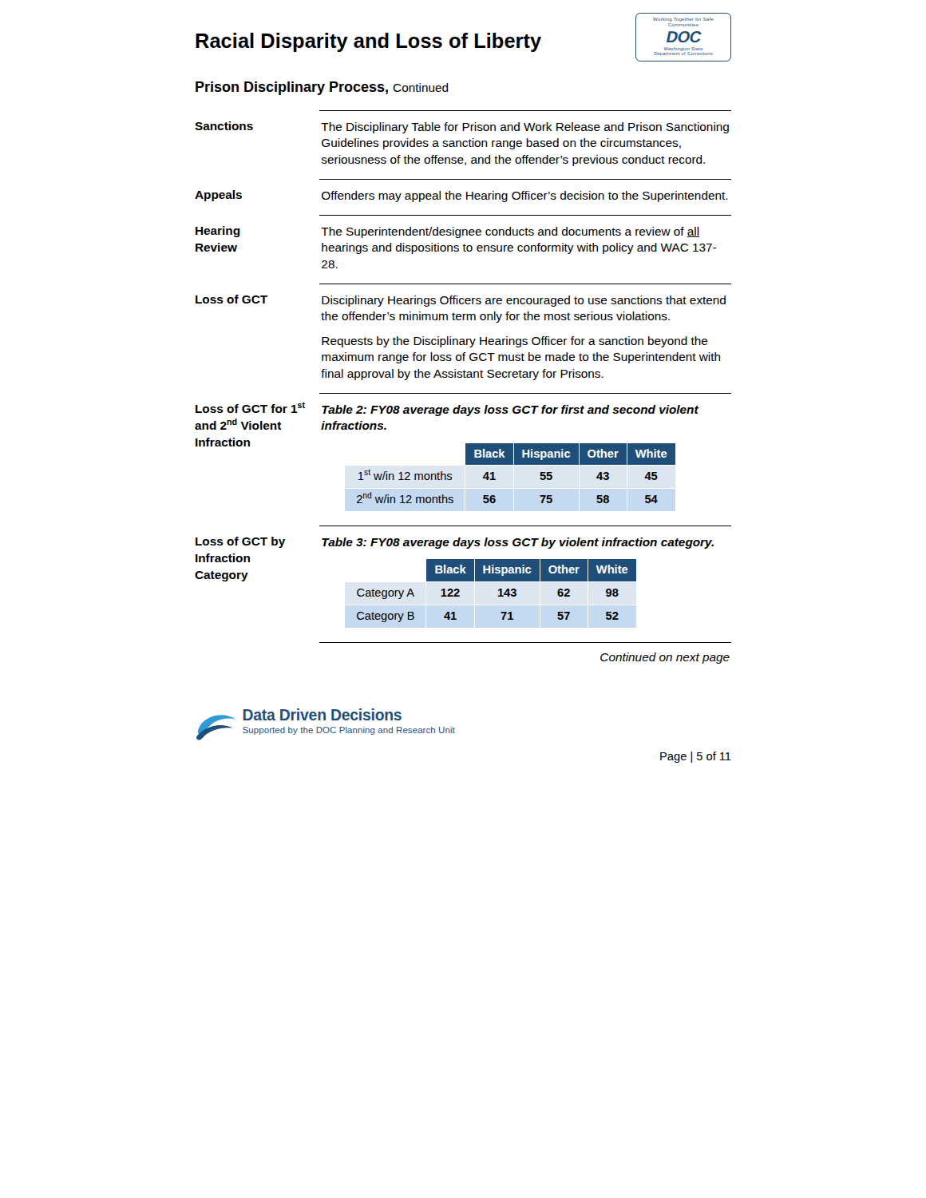Working Together for Safe Communities
DOC
Washington State
Department of Corrections
Racial Disparity and Loss of Liberty
Prison Disciplinary Process, Continued
Sanctions
The Disciplinary Table for Prison and Work Release and Prison Sanctioning Guidelines provides a sanction range based on the circumstances, seriousness of the offense, and the offender’s previous conduct record.
Appeals
Offenders may appeal the Hearing Officer’s decision to the Superintendent.
Hearing
Review
The Superintendent/designee conducts and documents a review of all hearings and dispositions to ensure conformity with policy and WAC 137-28.
Loss of GCT
Disciplinary Hearings Officers are encouraged to use sanctions that extend the offender’s minimum term only for the most serious violations.
Requests by the Disciplinary Hearings Officer for a sanction beyond the maximum range for loss of GCT must be made to the Superintendent with final approval by the Assistant Secretary for Prisons.
Loss of GCT for 1st and 2nd Violent Infraction
Table 2: FY08 average days loss GCT for first and second violent infractions.
| | Black | Hispanic | Other | White |
| --- | --- | --- | --- | --- |
| 1 st w/in 12 months | 41 | 55 | 43 | 45 |
| 2 nd w/in 12 months | 56 | 75 | 58 | 54 |
Loss of GCT by Infraction Category
Table 3: FY08 average days loss GCT by violent infraction category.
| | Black | Hispanic | Other | White |
| --- | --- | --- | --- | --- |
| Category A | 122 | 143 | 62 | 98 |
| Category B | 41 | 71 | 57 | 52 |
Continued on next page
Data Driven Decisions
Supported by the DOC Planning and Research Unit
Page | 5 of 11